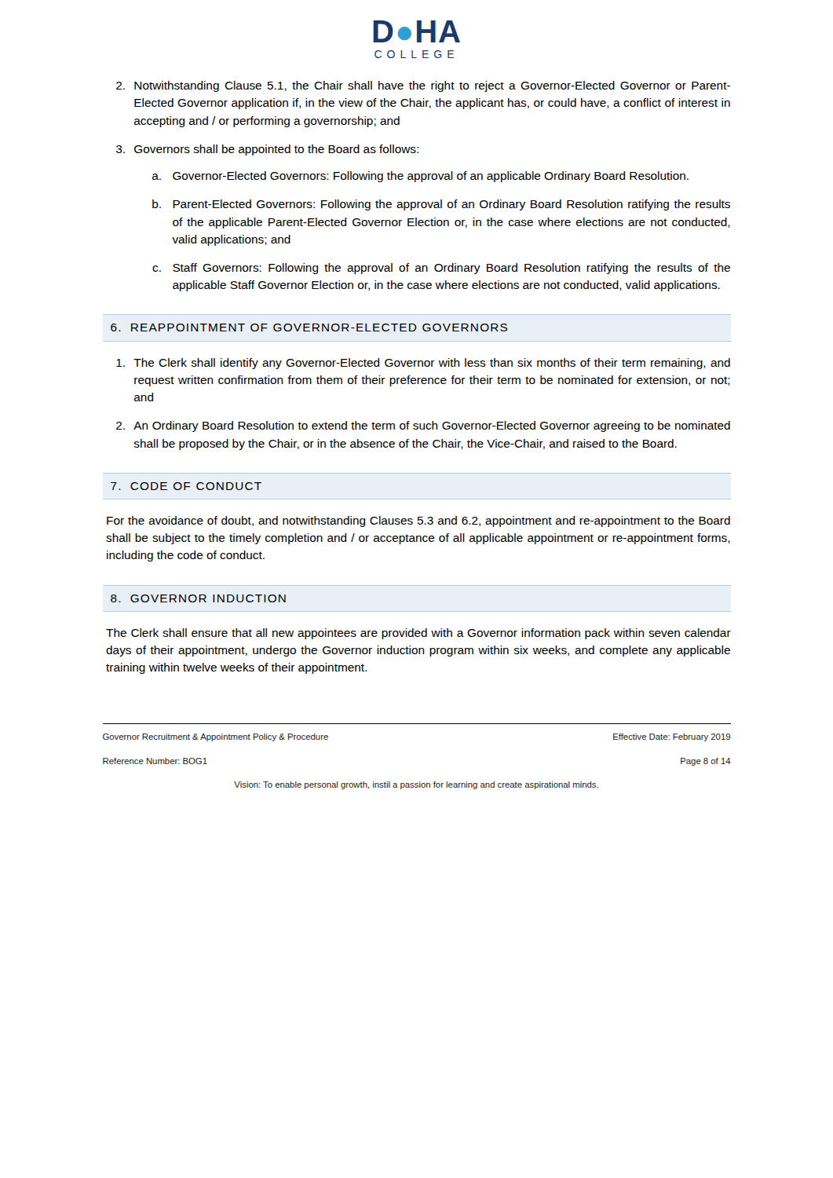D●HA
COLLEGE
Notwithstanding Clause 5.1, the Chair shall have the right to reject a Governor-Elected Governor or Parent-Elected Governor application if, in the view of the Chair, the applicant has, or could have, a conflict of interest in accepting and / or performing a governorship; and
Governors shall be appointed to the Board as follows:
Governor-Elected Governors: Following the approval of an applicable Ordinary Board Resolution.
Parent-Elected Governors: Following the approval of an Ordinary Board Resolution ratifying the results of the applicable Parent-Elected Governor Election or, in the case where elections are not conducted, valid applications; and
Staff Governors: Following the approval of an Ordinary Board Resolution ratifying the results of the applicable Staff Governor Election or, in the case where elections are not conducted, valid applications.
6. REAPPOINTMENT OF GOVERNOR-ELECTED GOVERNORS
The Clerk shall identify any Governor-Elected Governor with less than six months of their term remaining, and request written confirmation from them of their preference for their term to be nominated for extension, or not; and
An Ordinary Board Resolution to extend the term of such Governor-Elected Governor agreeing to be nominated shall be proposed by the Chair, or in the absence of the Chair, the Vice-Chair, and raised to the Board.
7. CODE OF CONDUCT
For the avoidance of doubt, and notwithstanding Clauses 5.3 and 6.2, appointment and re-appointment to the Board shall be subject to the timely completion and / or acceptance of all applicable appointment or re-appointment forms, including the code of conduct.
8. GOVERNOR INDUCTION
The Clerk shall ensure that all new appointees are provided with a Governor information pack within seven calendar days of their appointment, undergo the Governor induction program within six weeks, and complete any applicable training within twelve weeks of their appointment.
Governor Recruitment & Appointment Policy & Procedure Effective Date: February 2019
Reference Number: BOG1 Page 8 of 14
Vision: To enable personal growth, instil a passion for learning and create aspirational minds.